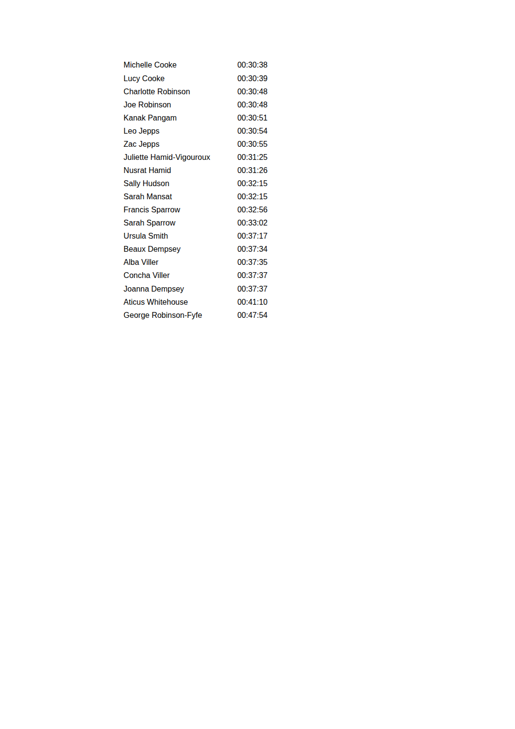| Michelle Cooke | 00:30:38 |
| Lucy Cooke | 00:30:39 |
| Charlotte Robinson | 00:30:48 |
| Joe Robinson | 00:30:48 |
| Kanak Pangam | 00:30:51 |
| Leo Jepps | 00:30:54 |
| Zac Jepps | 00:30:55 |
| Juliette Hamid-Vigouroux | 00:31:25 |
| Nusrat Hamid | 00:31:26 |
| Sally Hudson | 00:32:15 |
| Sarah Mansat | 00:32:15 |
| Francis Sparrow | 00:32:56 |
| Sarah Sparrow | 00:33:02 |
| Ursula Smith | 00:37:17 |
| Beaux Dempsey | 00:37:34 |
| Alba Viller | 00:37:35 |
| Concha Viller | 00:37:37 |
| Joanna Dempsey | 00:37:37 |
| Aticus Whitehouse | 00:41:10 |
| George Robinson-Fyfe | 00:47:54 |